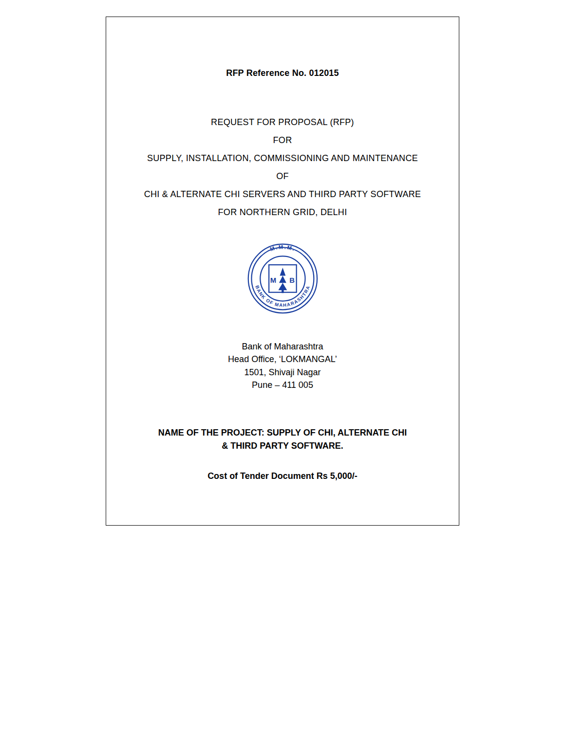RFP Reference No. 012015
REQUEST FOR PROPOSAL (RFP)
FOR
SUPPLY, INSTALLATION, COMMISSIONING AND MAINTENANCE
OF
CHI & ALTERNATE CHI SERVERS AND THIRD PARTY SOFTWARE
FOR NORTHERN GRID, DELHI
M B M.M.M. BANK OF MAHARASHTRA
Bank of Maharashtra
Head Office, ‘LOKMANGAL’
1501, Shivaji Nagar
Pune – 411 005
NAME OF THE PROJECT: SUPPLY OF CHI, ALTERNATE CHI
& THIRD PARTY SOFTWARE.
Cost of Tender Document Rs 5,000/-